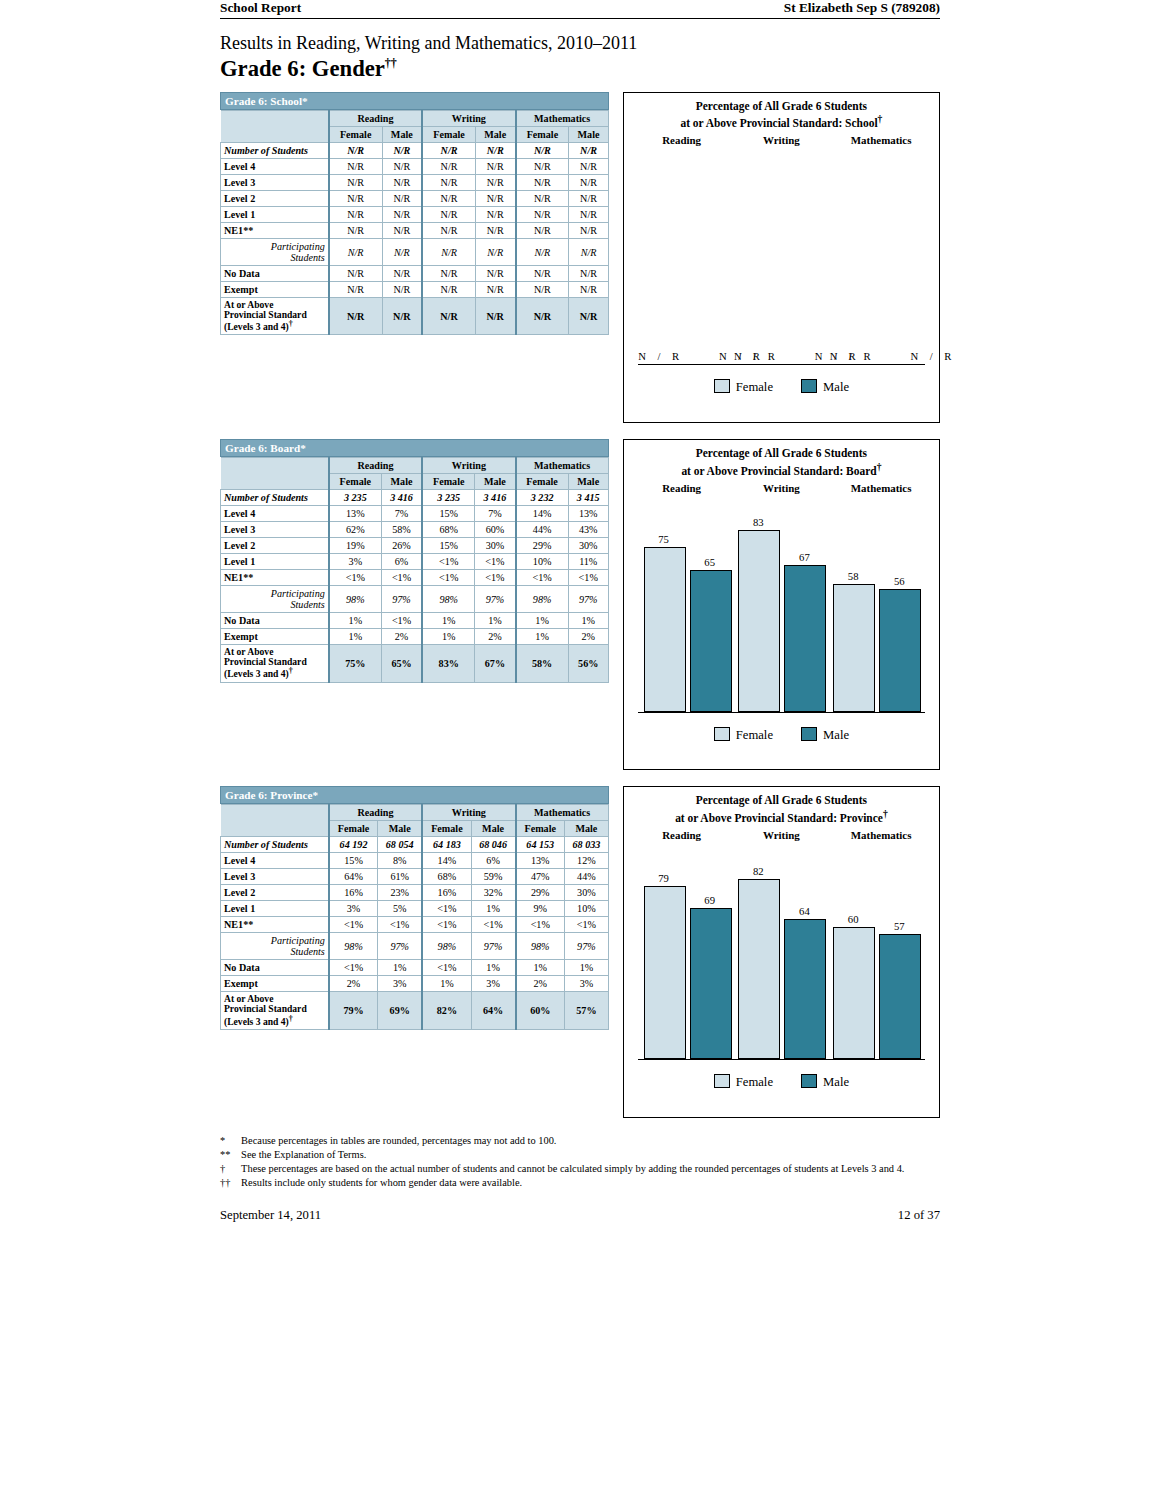School Report
St Elizabeth Sep S (789208)
Results in Reading, Writing and Mathematics, 2010–2011
Grade 6: Gender††
Grade 6: School*
| | Reading | Writing | Mathematics |
| --- | --- | --- | --- |
| Female | Male | Female | Male | Female | Male |
| Number of Students | N/R | N/R | N/R | N/R | N/R | N/R |
| Level 4 | N/R | N/R | N/R | N/R | N/R | N/R |
| Level 3 | N/R | N/R | N/R | N/R | N/R | N/R |
| Level 2 | N/R | N/R | N/R | N/R | N/R | N/R |
| Level 1 | N/R | N/R | N/R | N/R | N/R | N/R |
| NE1** | N/R | N/R | N/R | N/R | N/R | N/R |
| Participating Students | N/R | N/R | N/R | N/R | N/R | N/R |
| No Data | N/R | N/R | N/R | N/R | N/R | N/R |
| Exempt | N/R | N/R | N/R | N/R | N/R | N/R |
| At or Above Provincial Standard (Levels 3 and 4) † | N/R | N/R | N/R | N/R | N/R | N/R |
Percentage of All Grade 6 Students
at or Above Provincial Standard: School†
Reading Writing Mathematics
N/R N/R N/R N/R N/R N/R
Female
Male
Grade 6: Board*
| | Reading | Writing | Mathematics |
| --- | --- | --- | --- |
| Female | Male | Female | Male | Female | Male |
| Number of Students | 3 235 | 3 416 | 3 235 | 3 416 | 3 232 | 3 415 |
| Level 4 | 13% | 7% | 15% | 7% | 14% | 13% |
| Level 3 | 62% | 58% | 68% | 60% | 44% | 43% |
| Level 2 | 19% | 26% | 15% | 30% | 29% | 30% |
| Level 1 | 3% | 6% | <1% | <1% | 10% | 11% |
| NE1** | <1% | <1% | <1% | <1% | <1% | <1% |
| Participating Students | 98% | 97% | 98% | 97% | 98% | 97% |
| No Data | 1% | <1% | 1% | 1% | 1% | 1% |
| Exempt | 1% | 2% | 1% | 2% | 1% | 2% |
| At or Above Provincial Standard (Levels 3 and 4) † | 75% | 65% | 83% | 67% | 58% | 56% |
Percentage of All Grade 6 Students
at or Above Provincial Standard: Board†
Reading Writing Mathematics
75
65
83
67
58
56
Female
Male
Grade 6: Province*
| | Reading | Writing | Mathematics |
| --- | --- | --- | --- |
| Female | Male | Female | Male | Female | Male |
| Number of Students | 64 192 | 68 054 | 64 183 | 68 046 | 64 153 | 68 033 |
| Level 4 | 15% | 8% | 14% | 6% | 13% | 12% |
| Level 3 | 64% | 61% | 68% | 59% | 47% | 44% |
| Level 2 | 16% | 23% | 16% | 32% | 29% | 30% |
| Level 1 | 3% | 5% | <1% | 1% | 9% | 10% |
| NE1** | <1% | <1% | <1% | <1% | <1% | <1% |
| Participating Students | 98% | 97% | 98% | 97% | 98% | 97% |
| No Data | <1% | 1% | <1% | 1% | 1% | 1% |
| Exempt | 2% | 3% | 1% | 3% | 2% | 3% |
| At or Above Provincial Standard (Levels 3 and 4) † | 79% | 69% | 82% | 64% | 60% | 57% |
Percentage of All Grade 6 Students
at or Above Provincial Standard: Province†
Reading Writing Mathematics
79
69
82
64
60
57
Female
Male
*Because percentages in tables are rounded, percentages may not add to 100.
**See the Explanation of Terms.
†These percentages are based on the actual number of students and cannot be calculated simply by adding the rounded percentages of students at Levels 3 and 4.
††Results include only students for whom gender data were available.
September 14, 2011
12 of 37